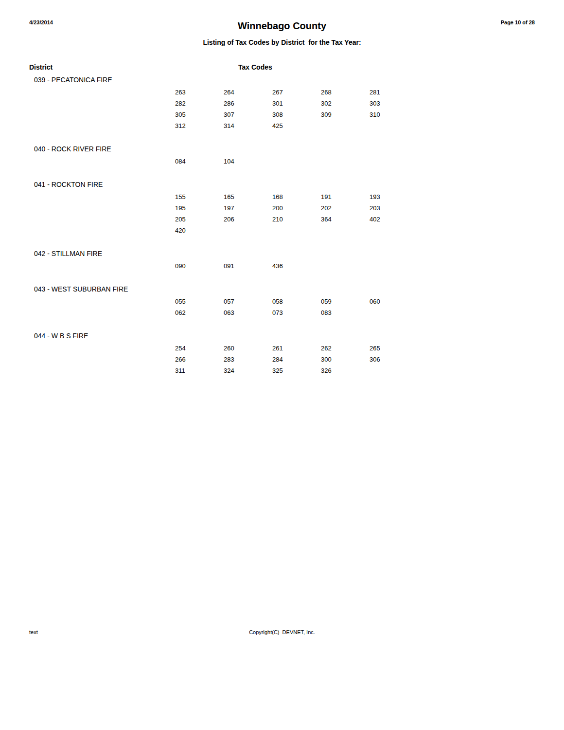4/23/2014
Page 10 of 28
Winnebago County
Listing of Tax Codes by District for the Tax Year:
District Tax Codes
039 - PECATONICA FIRE
| 263 | 264 | 267 | 268 | 281 |
| 282 | 286 | 301 | 302 | 303 |
| 305 | 307 | 308 | 309 | 310 |
| 312 | 314 | 425 | | |
040 - ROCK RIVER FIRE
| 084 | 104 | | | |
041 - ROCKTON FIRE
| 155 | 165 | 168 | 191 | 193 |
| 195 | 197 | 200 | 202 | 203 |
| 205 | 206 | 210 | 364 | 402 |
| 420 | | | | |
042 - STILLMAN FIRE
| 090 | 091 | 436 | | |
043 - WEST SUBURBAN FIRE
| 055 | 057 | 058 | 059 | 060 |
| 062 | 063 | 073 | 083 | |
044 - W B S FIRE
| 254 | 260 | 261 | 262 | 265 |
| 266 | 283 | 284 | 300 | 306 |
| 311 | 324 | 325 | 326 | |
text
Copyright(C) DEVNET, Inc.